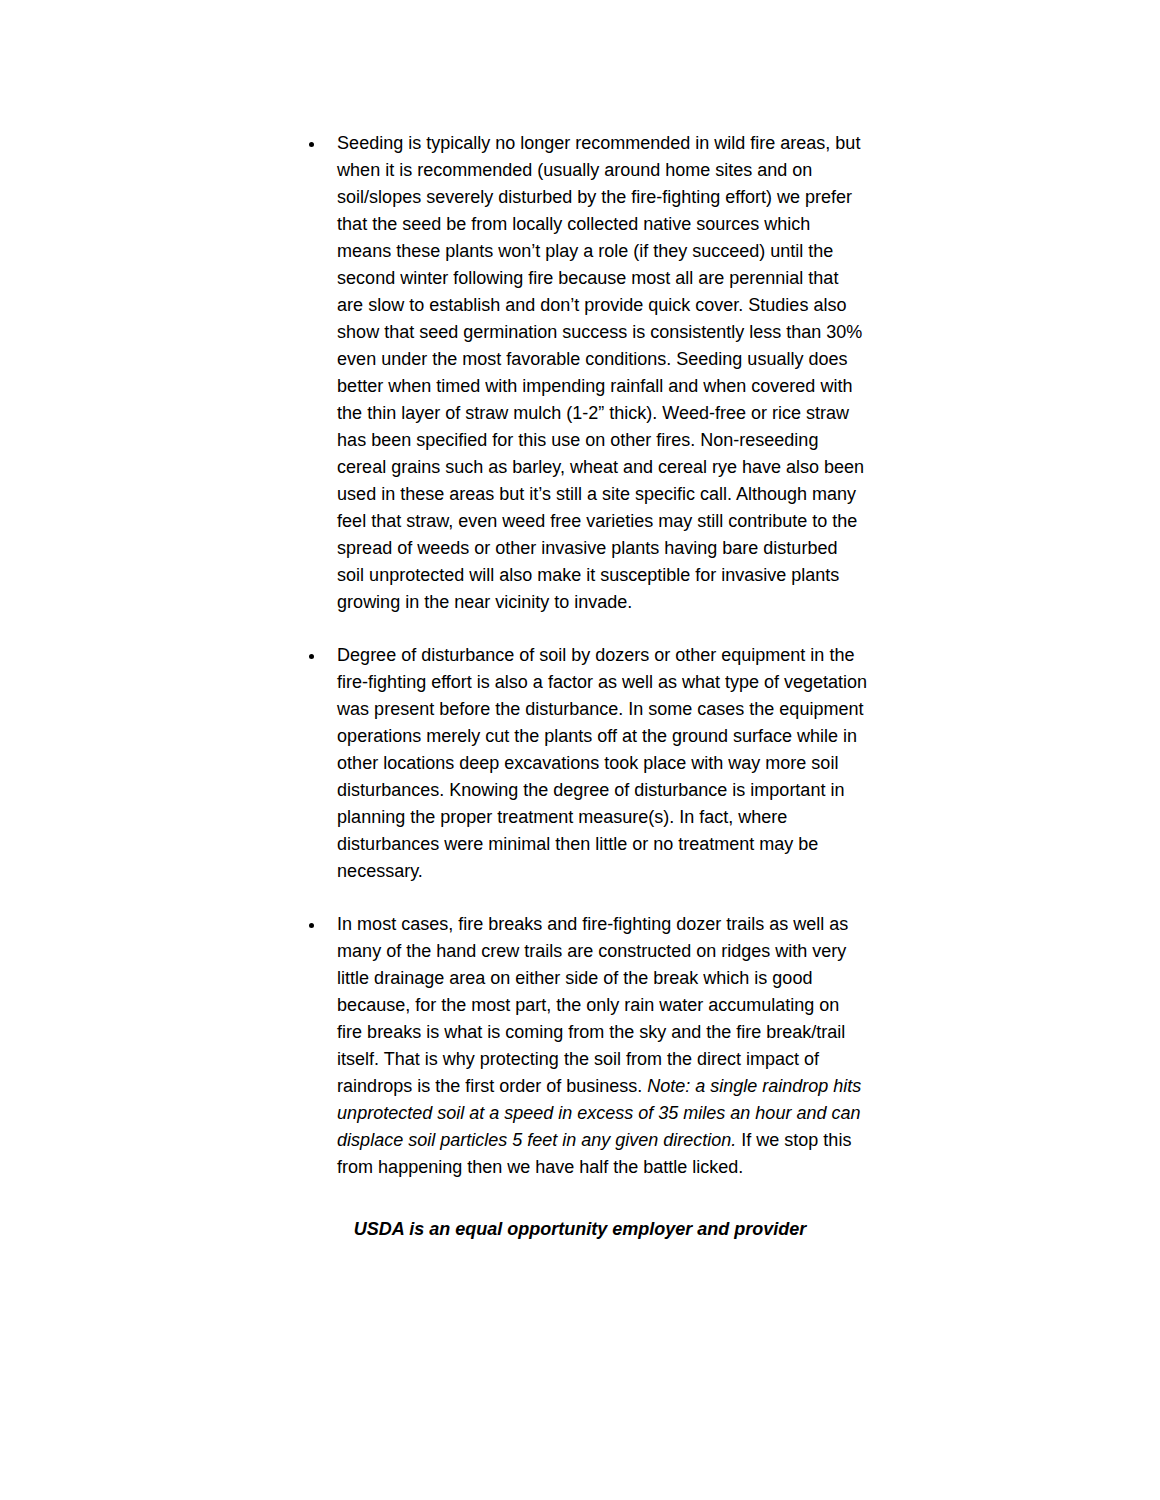Seeding is typically no longer recommended in wild fire areas, but when it is recommended (usually around home sites and on soil/slopes severely disturbed by the fire-fighting effort) we prefer that the seed be from locally collected native sources which means these plants won’t play a role (if they succeed) until the second winter following fire because most all are perennial that are slow to establish and don’t provide quick cover. Studies also show that seed germination success is consistently less than 30% even under the most favorable conditions. Seeding usually does better when timed with impending rainfall and when covered with the thin layer of straw mulch (1-2” thick). Weed-free or rice straw has been specified for this use on other fires. Non-reseeding cereal grains such as barley, wheat and cereal rye have also been used in these areas but it’s still a site specific call. Although many feel that straw, even weed free varieties may still contribute to the spread of weeds or other invasive plants having bare disturbed soil unprotected will also make it susceptible for invasive plants growing in the near vicinity to invade.
Degree of disturbance of soil by dozers or other equipment in the fire-fighting effort is also a factor as well as what type of vegetation was present before the disturbance. In some cases the equipment operations merely cut the plants off at the ground surface while in other locations deep excavations took place with way more soil disturbances. Knowing the degree of disturbance is important in planning the proper treatment measure(s). In fact, where disturbances were minimal then little or no treatment may be necessary.
In most cases, fire breaks and fire-fighting dozer trails as well as many of the hand crew trails are constructed on ridges with very little drainage area on either side of the break which is good because, for the most part, the only rain water accumulating on fire breaks is what is coming from the sky and the fire break/trail itself. That is why protecting the soil from the direct impact of raindrops is the first order of business. Note: a single raindrop hits unprotected soil at a speed in excess of 35 miles an hour and can displace soil particles 5 feet in any given direction. If we stop this from happening then we have half the battle licked.
USDA is an equal opportunity employer and provider